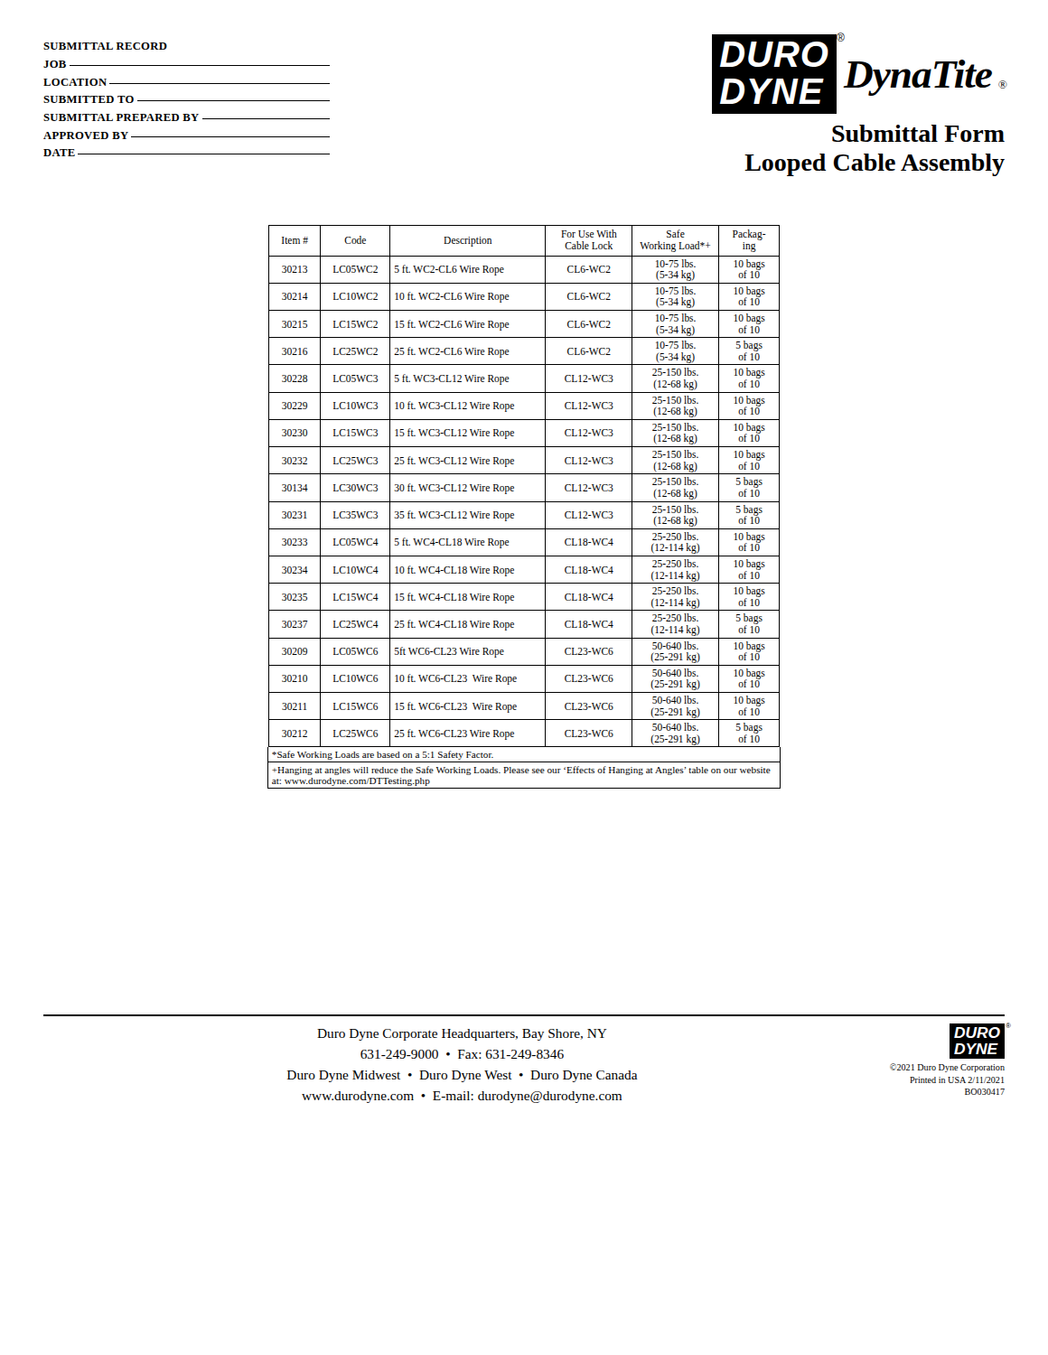SUBMITTAL RECORD
JOB
LOCATION
SUBMITTED TO
SUBMITTAL PREPARED BY
APPROVED BY
DATE
DURO
DYNE®
DynaTite®
Submittal Form
Looped Cable Assembly
| Item # | Code | Description | For Use With Cable Lock | Safe Working Load*+ | Packag- ing |
| --- | --- | --- | --- | --- | --- |
| 30213 | LC05WC2 | 5 ft. WC2-CL6 Wire Rope | CL6-WC2 | 10-75 lbs. (5-34 kg) | 10 bags of 10 |
| 30214 | LC10WC2 | 10 ft. WC2-CL6 Wire Rope | CL6-WC2 | 10-75 lbs. (5-34 kg) | 10 bags of 10 |
| 30215 | LC15WC2 | 15 ft. WC2-CL6 Wire Rope | CL6-WC2 | 10-75 lbs. (5-34 kg) | 10 bags of 10 |
| 30216 | LC25WC2 | 25 ft. WC2-CL6 Wire Rope | CL6-WC2 | 10-75 lbs. (5-34 kg) | 5 bags of 10 |
| 30228 | LC05WC3 | 5 ft. WC3-CL12 Wire Rope | CL12-WC3 | 25-150 lbs. (12-68 kg) | 10 bags of 10 |
| 30229 | LC10WC3 | 10 ft. WC3-CL12 Wire Rope | CL12-WC3 | 25-150 lbs. (12-68 kg) | 10 bags of 10 |
| 30230 | LC15WC3 | 15 ft. WC3-CL12 Wire Rope | CL12-WC3 | 25-150 lbs. (12-68 kg) | 10 bags of 10 |
| 30232 | LC25WC3 | 25 ft. WC3-CL12 Wire Rope | CL12-WC3 | 25-150 lbs. (12-68 kg) | 10 bags of 10 |
| 30134 | LC30WC3 | 30 ft. WC3-CL12 Wire Rope | CL12-WC3 | 25-150 lbs. (12-68 kg) | 5 bags of 10 |
| 30231 | LC35WC3 | 35 ft. WC3-CL12 Wire Rope | CL12-WC3 | 25-150 lbs. (12-68 kg) | 5 bags of 10 |
| 30233 | LC05WC4 | 5 ft. WC4-CL18 Wire Rope | CL18-WC4 | 25-250 lbs. (12-114 kg) | 10 bags of 10 |
| 30234 | LC10WC4 | 10 ft. WC4-CL18 Wire Rope | CL18-WC4 | 25-250 lbs. (12-114 kg) | 10 bags of 10 |
| 30235 | LC15WC4 | 15 ft. WC4-CL18 Wire Rope | CL18-WC4 | 25-250 lbs. (12-114 kg) | 10 bags of 10 |
| 30237 | LC25WC4 | 25 ft. WC4-CL18 Wire Rope | CL18-WC4 | 25-250 lbs. (12-114 kg) | 5 bags of 10 |
| 30209 | LC05WC6 | 5ft WC6-CL23 Wire Rope | CL23-WC6 | 50-640 lbs. (25-291 kg) | 10 bags of 10 |
| 30210 | LC10WC6 | 10 ft. WC6-CL23 Wire Rope | CL23-WC6 | 50-640 lbs. (25-291 kg) | 10 bags of 10 |
| 30211 | LC15WC6 | 15 ft. WC6-CL23 Wire Rope | CL23-WC6 | 50-640 lbs. (25-291 kg) | 10 bags of 10 |
| 30212 | LC25WC6 | 25 ft. WC6-CL23 Wire Rope | CL23-WC6 | 50-640 lbs. (25-291 kg) | 5 bags of 10 |
*Safe Working Loads are based on a 5:1 Safety Factor.
+Hanging at angles will reduce the Safe Working Loads. Please see our ‘Effects of Hanging at Angles’ table on our website at: www.durodyne.com/DTTesting.php
Duro Dyne Corporate Headquarters, Bay Shore, NY
631-249-9000 • Fax: 631-249-8346
Duro Dyne Midwest • Duro Dyne West • Duro Dyne Canada
www.durodyne.com • E-mail: durodyne@durodyne.com
DURO
DYNE®
©2021 Duro Dyne Corporation
Printed in USA 2/11/2021
BO030417